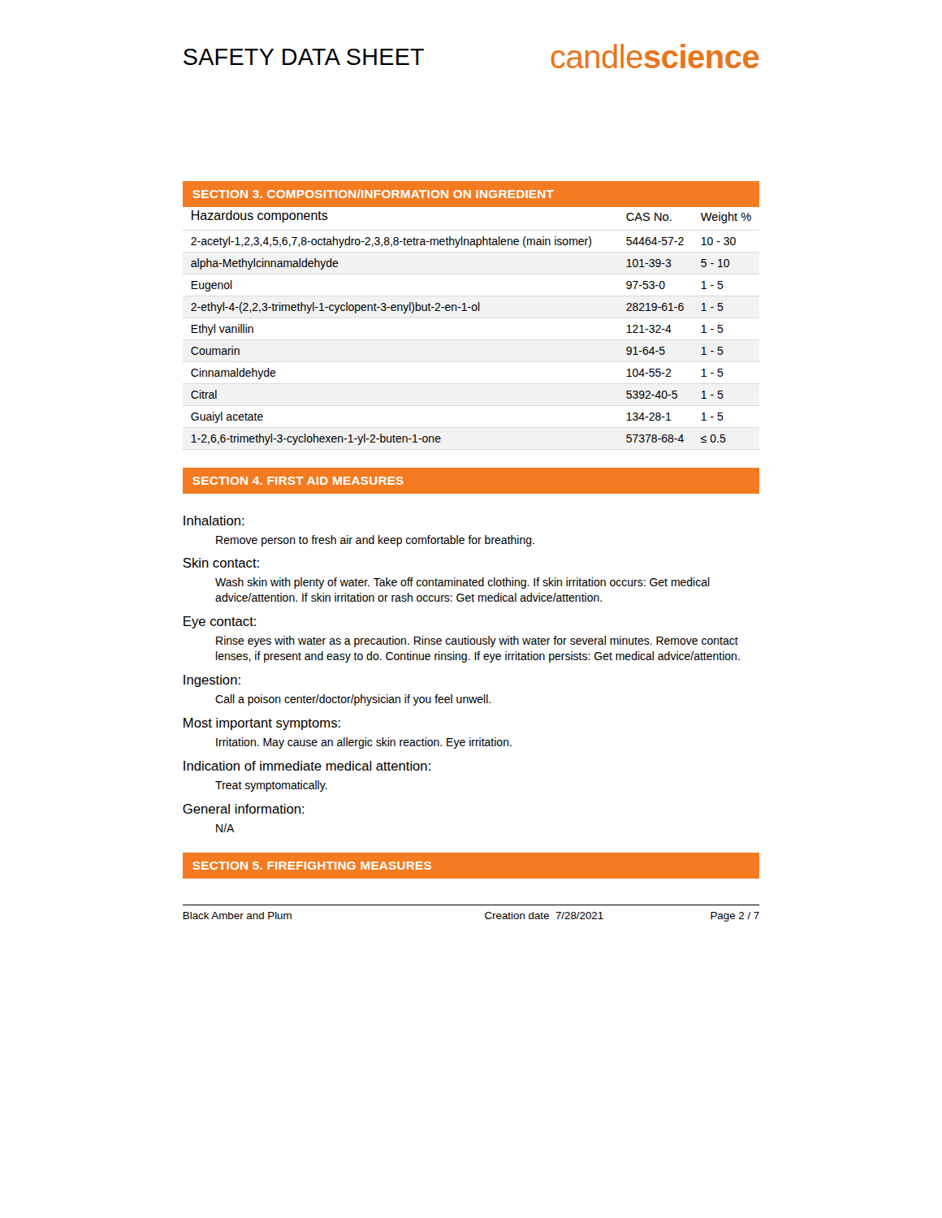SAFETY DATA SHEET
candle science
SECTION 3. COMPOSITION/INFORMATION ON INGREDIENT
| Hazardous components | CAS No. | Weight % |
| --- | --- | --- |
| 2-acetyl-1,2,3,4,5,6,7,8-octahydro-2,3,8,8-tetra-methylnaphtalene (main isomer) | 54464-57-2 | 10 - 30 |
| alpha-Methylcinnamaldehyde | 101-39-3 | 5 - 10 |
| Eugenol | 97-53-0 | 1 - 5 |
| 2-ethyl-4-(2,2,3-trimethyl-1-cyclopent-3-enyl)but-2-en-1-ol | 28219-61-6 | 1 - 5 |
| Ethyl vanillin | 121-32-4 | 1 - 5 |
| Coumarin | 91-64-5 | 1 - 5 |
| Cinnamaldehyde | 104-55-2 | 1 - 5 |
| Citral | 5392-40-5 | 1 - 5 |
| Guaiyl acetate | 134-28-1 | 1 - 5 |
| 1-2,6,6-trimethyl-3-cyclohexen-1-yl-2-buten-1-one | 57378-68-4 | ≤ 0.5 |
SECTION 4. FIRST AID MEASURES
Inhalation:
Remove person to fresh air and keep comfortable for breathing.
Skin contact:
Wash skin with plenty of water. Take off contaminated clothing. If skin irritation occurs: Get medical advice/attention. If skin irritation or rash occurs: Get medical advice/attention.
Eye contact:
Rinse eyes with water as a precaution. Rinse cautiously with water for several minutes. Remove contact lenses, if present and easy to do. Continue rinsing. If eye irritation persists: Get medical advice/attention.
Ingestion:
Call a poison center/doctor/physician if you feel unwell.
Most important symptoms:
Irritation. May cause an allergic skin reaction. Eye irritation.
Indication of immediate medical attention:
Treat symptomatically.
General information:
N/A
SECTION 5. FIREFIGHTING MEASURES
Black Amber and Plum
Creation date 7/28/2021
Page 2 / 7